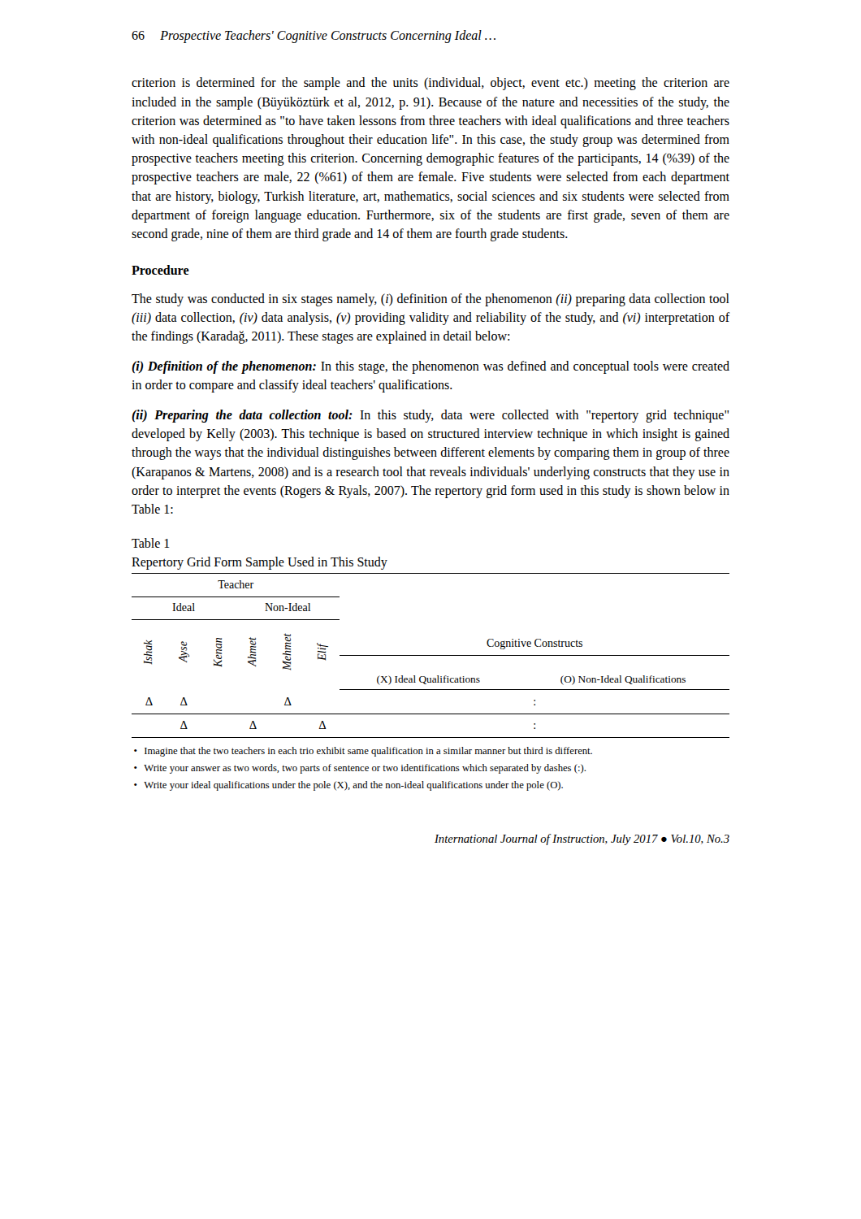66 Prospective Teachers' Cognitive Constructs Concerning Ideal …
criterion is determined for the sample and the units (individual, object, event etc.) meeting the criterion are included in the sample (Büyüköztürk et al, 2012, p. 91). Because of the nature and necessities of the study, the criterion was determined as "to have taken lessons from three teachers with ideal qualifications and three teachers with non-ideal qualifications throughout their education life". In this case, the study group was determined from prospective teachers meeting this criterion. Concerning demographic features of the participants, 14 (%39) of the prospective teachers are male, 22 (%61) of them are female. Five students were selected from each department that are history, biology, Turkish literature, art, mathematics, social sciences and six students were selected from department of foreign language education. Furthermore, six of the students are first grade, seven of them are second grade, nine of them are third grade and 14 of them are fourth grade students.
Procedure
The study was conducted in six stages namely, (i) definition of the phenomenon (ii) preparing data collection tool (iii) data collection, (iv) data analysis, (v) providing validity and reliability of the study, and (vi) interpretation of the findings (Karadağ, 2011). These stages are explained in detail below:
(i) Definition of the phenomenon: In this stage, the phenomenon was defined and conceptual tools were created in order to compare and classify ideal teachers' qualifications.
(ii) Preparing the data collection tool: In this study, data were collected with "repertory grid technique" developed by Kelly (2003). This technique is based on structured interview technique in which insight is gained through the ways that the individual distinguishes between different elements by comparing them in group of three (Karapanos & Martens, 2008) and is a research tool that reveals individuals' underlying constructs that they use in order to interpret the events (Rogers & Ryals, 2007). The repertory grid form used in this study is shown below in Table 1:
Table 1 Repertory Grid Form Sample Used in This Study
| Teacher | |
| Ideal | Non-Ideal |
| Ishak | Ayse | Kenan | Ahmet | Mehmet | Elif | Cognitive Constructs |
| (X) Ideal Qualifications | (O) Non-Ideal Qualifications |
| Δ | Δ | | | Δ | | : |
| | Δ | | Δ | | Δ | : |
Imagine that the two teachers in each trio exhibit same qualification in a similar manner but third is different.
Write your answer as two words, two parts of sentence or two identifications which separated by dashes (:).
Write your ideal qualifications under the pole (X), and the non-ideal qualifications under the pole (O).
International Journal of Instruction, July 2017 ● Vol.10, No.3